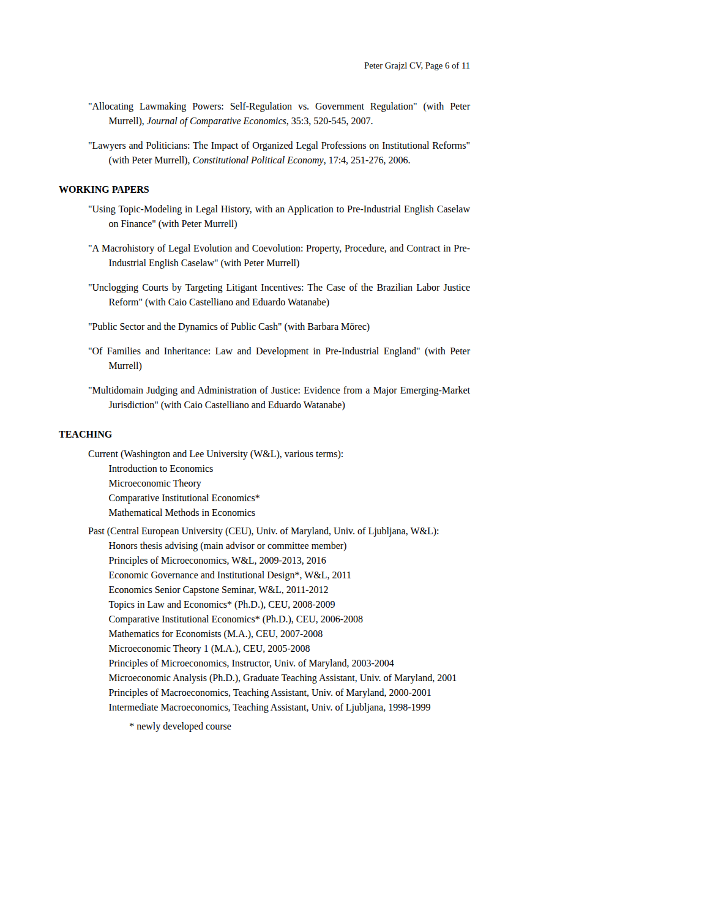Peter Grajzl CV, Page 6 of 11
"Allocating Lawmaking Powers: Self-Regulation vs. Government Regulation" (with Peter Murrell), Journal of Comparative Economics, 35:3, 520-545, 2007.
"Lawyers and Politicians: The Impact of Organized Legal Professions on Institutional Reforms" (with Peter Murrell), Constitutional Political Economy, 17:4, 251-276, 2006.
Working Papers
"Using Topic-Modeling in Legal History, with an Application to Pre-Industrial English Caselaw on Finance" (with Peter Murrell)
"A Macrohistory of Legal Evolution and Coevolution: Property, Procedure, and Contract in Pre-Industrial English Caselaw" (with Peter Murrell)
"Unclogging Courts by Targeting Litigant Incentives: The Case of the Brazilian Labor Justice Reform" (with Caio Castelliano and Eduardo Watanabe)
"Public Sector and the Dynamics of Public Cash" (with Barbara Mörec)
"Of Families and Inheritance: Law and Development in Pre-Industrial England" (with Peter Murrell)
"Multidomain Judging and Administration of Justice: Evidence from a Major Emerging-Market Jurisdiction" (with Caio Castelliano and Eduardo Watanabe)
Teaching
Current (Washington and Lee University (W&L), various terms):
Introduction to Economics
Microeconomic Theory
Comparative Institutional Economics*
Mathematical Methods in Economics
Past (Central European University (CEU), Univ. of Maryland, Univ. of Ljubljana, W&L):
Honors thesis advising (main advisor or committee member)
Principles of Microeconomics, W&L, 2009-2013, 2016
Economic Governance and Institutional Design*, W&L, 2011
Economics Senior Capstone Seminar, W&L, 2011-2012
Topics in Law and Economics* (Ph.D.), CEU, 2008-2009
Comparative Institutional Economics* (Ph.D.), CEU, 2006-2008
Mathematics for Economists (M.A.), CEU, 2007-2008
Microeconomic Theory 1 (M.A.), CEU, 2005-2008
Principles of Microeconomics, Instructor, Univ. of Maryland, 2003-2004
Microeconomic Analysis (Ph.D.), Graduate Teaching Assistant, Univ. of Maryland, 2001
Principles of Macroeconomics, Teaching Assistant, Univ. of Maryland, 2000-2001
Intermediate Macroeconomics, Teaching Assistant, Univ. of Ljubljana, 1998-1999
* newly developed course